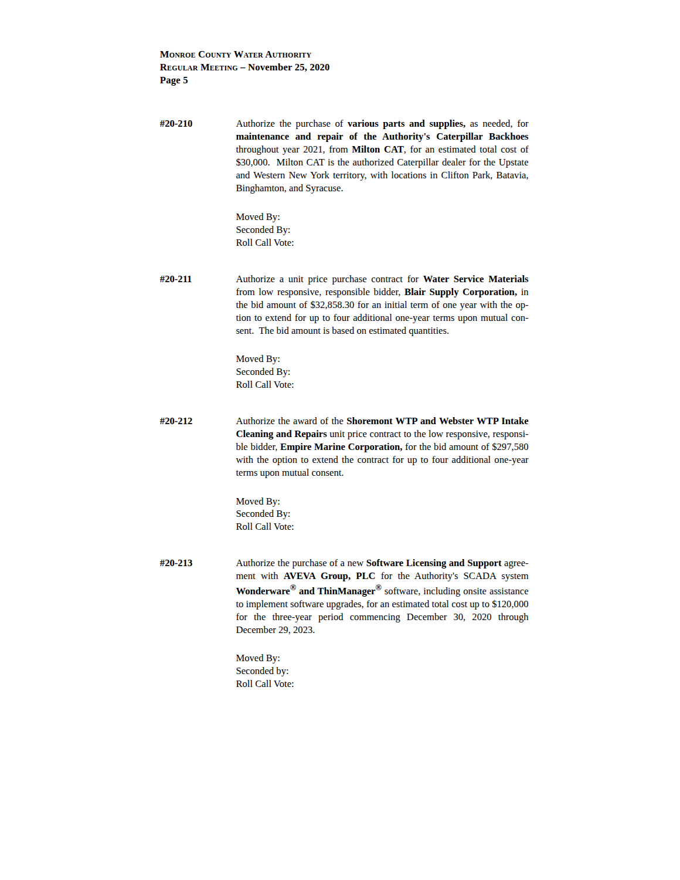Monroe County Water Authority
Regular Meeting – November 25, 2020
Page 5
#20-210
Authorize the purchase of various parts and supplies, as needed, for maintenance and repair of the Authority's Caterpillar Backhoes throughout year 2021, from Milton CAT, for an estimated total cost of $30,000. Milton CAT is the authorized Caterpillar dealer for the Upstate and Western New York territory, with locations in Clifton Park, Batavia, Binghamton, and Syracuse.
Moved By:
Seconded By:
Roll Call Vote:
#20-211
Authorize a unit price purchase contract for Water Service Materials from low responsive, responsible bidder, Blair Supply Corporation, in the bid amount of $32,858.30 for an initial term of one year with the option to extend for up to four additional one-year terms upon mutual consent. The bid amount is based on estimated quantities.
Moved By:
Seconded By:
Roll Call Vote:
#20-212
Authorize the award of the Shoremont WTP and Webster WTP Intake Cleaning and Repairs unit price contract to the low responsive, responsible bidder, Empire Marine Corporation, for the bid amount of $297,580 with the option to extend the contract for up to four additional one-year terms upon mutual consent.
Moved By:
Seconded By:
Roll Call Vote:
#20-213
Authorize the purchase of a new Software Licensing and Support agreement with AVEVA Group, PLC for the Authority's SCADA system Wonderware® and ThinManager® software, including onsite assistance to implement software upgrades, for an estimated total cost up to $120,000 for the three-year period commencing December 30, 2020 through December 29, 2023.
Moved By:
Seconded by:
Roll Call Vote: